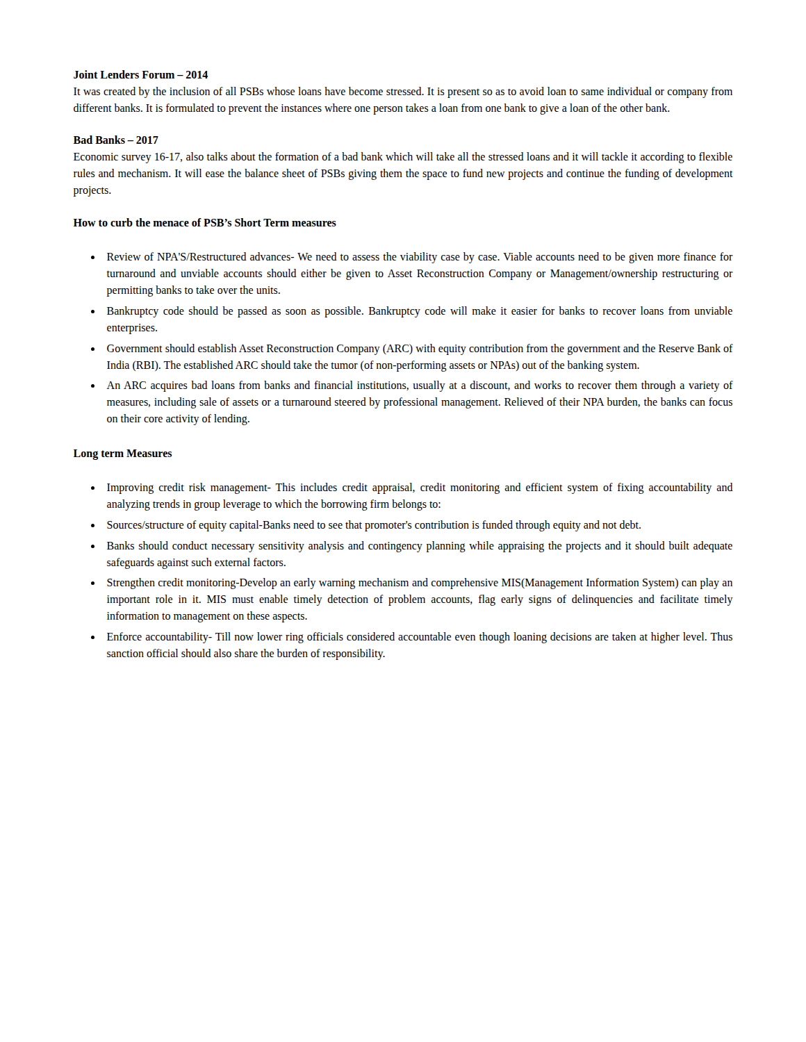Joint Lenders Forum – 2014
It was created by the inclusion of all PSBs whose loans have become stressed. It is present so as to avoid loan to same individual or company from different banks. It is formulated to prevent the instances where one person takes a loan from one bank to give a loan of the other bank.
Bad Banks – 2017
Economic survey 16-17, also talks about the formation of a bad bank which will take all the stressed loans and it will tackle it according to flexible rules and mechanism. It will ease the balance sheet of PSBs giving them the space to fund new projects and continue the funding of development projects.
How to curb the menace of PSB’s Short Term measures
Review of NPA'S/Restructured advances- We need to assess the viability case by case. Viable accounts need to be given more finance for turnaround and unviable accounts should either be given to Asset Reconstruction Company or Management/ownership restructuring or permitting banks to take over the units.
Bankruptcy code should be passed as soon as possible. Bankruptcy code will make it easier for banks to recover loans from unviable enterprises.
Government should establish Asset Reconstruction Company (ARC) with equity contribution from the government and the Reserve Bank of India (RBI). The established ARC should take the tumor (of non-performing assets or NPAs) out of the banking system.
An ARC acquires bad loans from banks and financial institutions, usually at a discount, and works to recover them through a variety of measures, including sale of assets or a turnaround steered by professional management. Relieved of their NPA burden, the banks can focus on their core activity of lending.
Long term Measures
Improving credit risk management- This includes credit appraisal, credit monitoring and efficient system of fixing accountability and analyzing trends in group leverage to which the borrowing firm belongs to:
Sources/structure of equity capital-Banks need to see that promoter's contribution is funded through equity and not debt.
Banks should conduct necessary sensitivity analysis and contingency planning while appraising the projects and it should built adequate safeguards against such external factors.
Strengthen credit monitoring-Develop an early warning mechanism and comprehensive MIS(Management Information System) can play an important role in it. MIS must enable timely detection of problem accounts, flag early signs of delinquencies and facilitate timely information to management on these aspects.
Enforce accountability- Till now lower ring officials considered accountable even though loaning decisions are taken at higher level. Thus sanction official should also share the burden of responsibility.